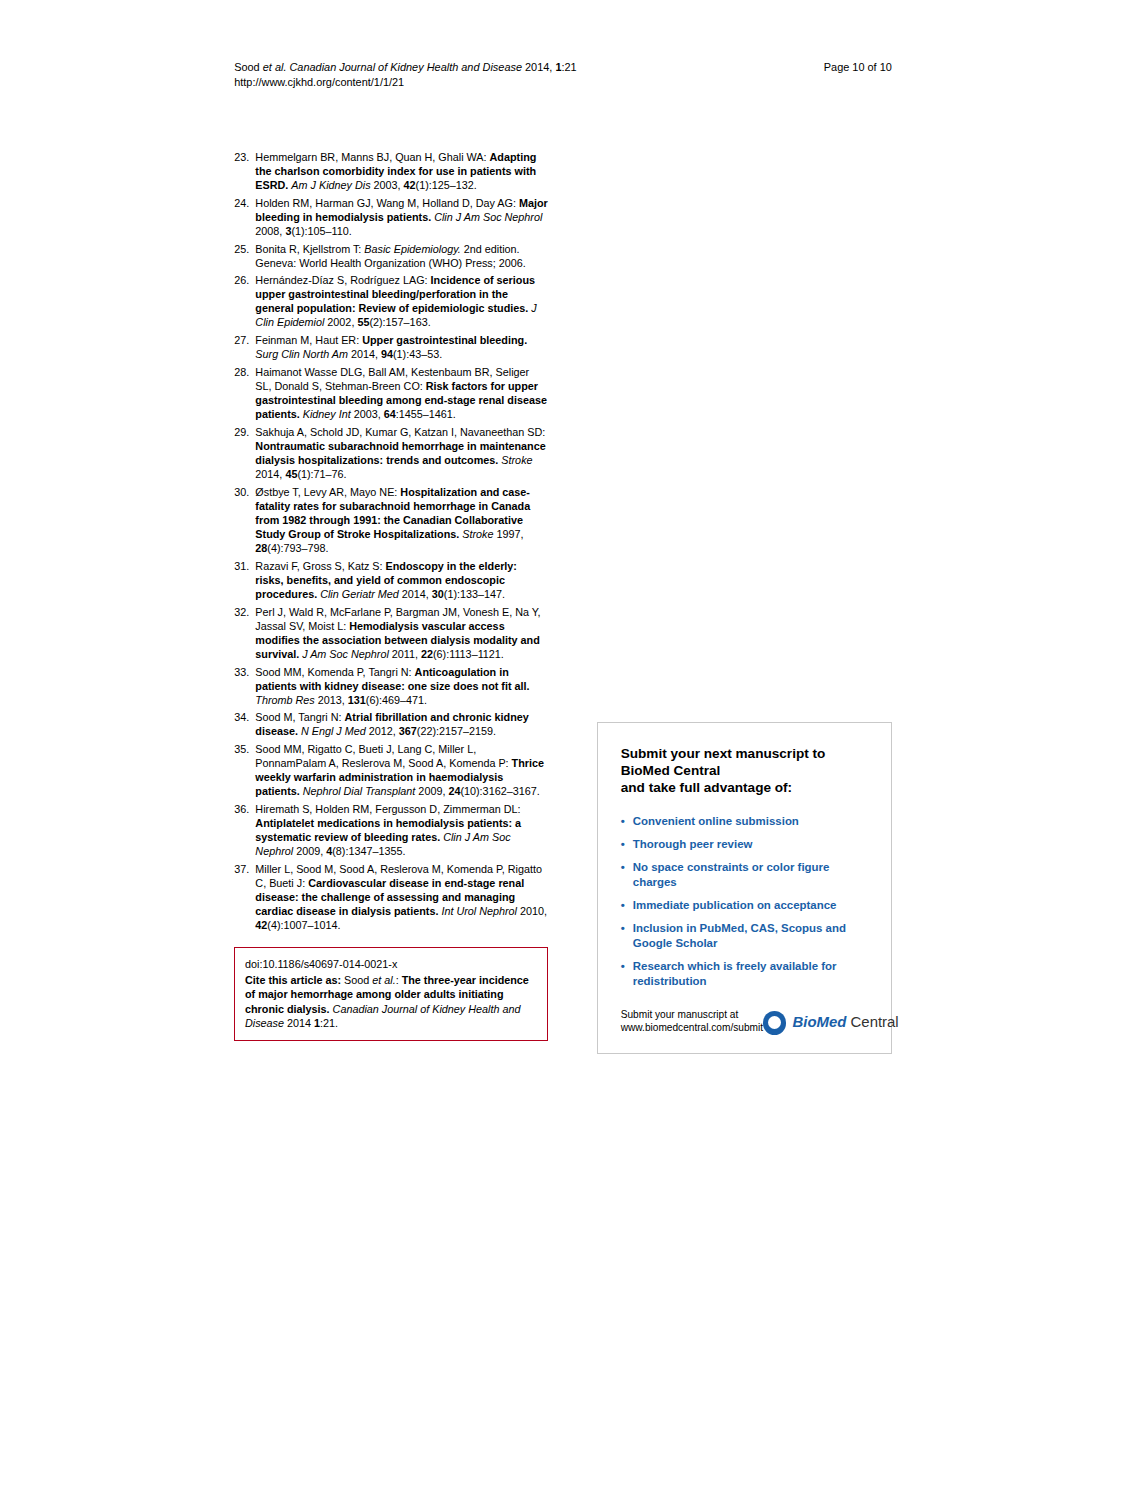Sood et al. Canadian Journal of Kidney Health and Disease 2014, 1:21
http://www.cjkhd.org/content/1/1/21
Page 10 of 10
23. Hemmelgarn BR, Manns BJ, Quan H, Ghali WA: Adapting the charlson comorbidity index for use in patients with ESRD. Am J Kidney Dis 2003, 42(1):125–132.
24. Holden RM, Harman GJ, Wang M, Holland D, Day AG: Major bleeding in hemodialysis patients. Clin J Am Soc Nephrol 2008, 3(1):105–110.
25. Bonita R, Kjellstrom T: Basic Epidemiology. 2nd edition. Geneva: World Health Organization (WHO) Press; 2006.
26. Hernández-Díaz S, Rodríguez LAG: Incidence of serious upper gastrointestinal bleeding/perforation in the general population: Review of epidemiologic studies. J Clin Epidemiol 2002, 55(2):157–163.
27. Feinman M, Haut ER: Upper gastrointestinal bleeding. Surg Clin North Am 2014, 94(1):43–53.
28. Haimanot Wasse DLG, Ball AM, Kestenbaum BR, Seliger SL, Donald S, Stehman-Breen CO: Risk factors for upper gastrointestinal bleeding among end-stage renal disease patients. Kidney Int 2003, 64:1455–1461.
29. Sakhuja A, Schold JD, Kumar G, Katzan I, Navaneethan SD: Nontraumatic subarachnoid hemorrhage in maintenance dialysis hospitalizations: trends and outcomes. Stroke 2014, 45(1):71–76.
30. Østbye T, Levy AR, Mayo NE: Hospitalization and case-fatality rates for subarachnoid hemorrhage in Canada from 1982 through 1991: the Canadian Collaborative Study Group of Stroke Hospitalizations. Stroke 1997, 28(4):793–798.
31. Razavi F, Gross S, Katz S: Endoscopy in the elderly: risks, benefits, and yield of common endoscopic procedures. Clin Geriatr Med 2014, 30(1):133–147.
32. Perl J, Wald R, McFarlane P, Bargman JM, Vonesh E, Na Y, Jassal SV, Moist L: Hemodialysis vascular access modifies the association between dialysis modality and survival. J Am Soc Nephrol 2011, 22(6):1113–1121.
33. Sood MM, Komenda P, Tangri N: Anticoagulation in patients with kidney disease: one size does not fit all. Thromb Res 2013, 131(6):469–471.
34. Sood M, Tangri N: Atrial fibrillation and chronic kidney disease. N Engl J Med 2012, 367(22):2157–2159.
35. Sood MM, Rigatto C, Bueti J, Lang C, Miller L, PonnamPalam A, Reslerova M, Sood A, Komenda P: Thrice weekly warfarin administration in haemodialysis patients. Nephrol Dial Transplant 2009, 24(10):3162–3167.
36. Hiremath S, Holden RM, Fergusson D, Zimmerman DL: Antiplatelet medications in hemodialysis patients: a systematic review of bleeding rates. Clin J Am Soc Nephrol 2009, 4(8):1347–1355.
37. Miller L, Sood M, Sood A, Reslerova M, Komenda P, Rigatto C, Bueti J: Cardiovascular disease in end-stage renal disease: the challenge of assessing and managing cardiac disease in dialysis patients. Int Urol Nephrol 2010, 42(4):1007–1014.
doi:10.1186/s40697-014-0021-x
Cite this article as: Sood et al.: The three-year incidence of major hemorrhage among older adults initiating chronic dialysis. Canadian Journal of Kidney Health and Disease 2014 1:21.
Submit your next manuscript to BioMed Central
and take full advantage of:
Convenient online submission
Thorough peer review
No space constraints or color figure charges
Immediate publication on acceptance
Inclusion in PubMed, CAS, Scopus and Google Scholar
Research which is freely available for redistribution
Submit your manuscript at
www.biomedcentral.com/submit
BioMed Central